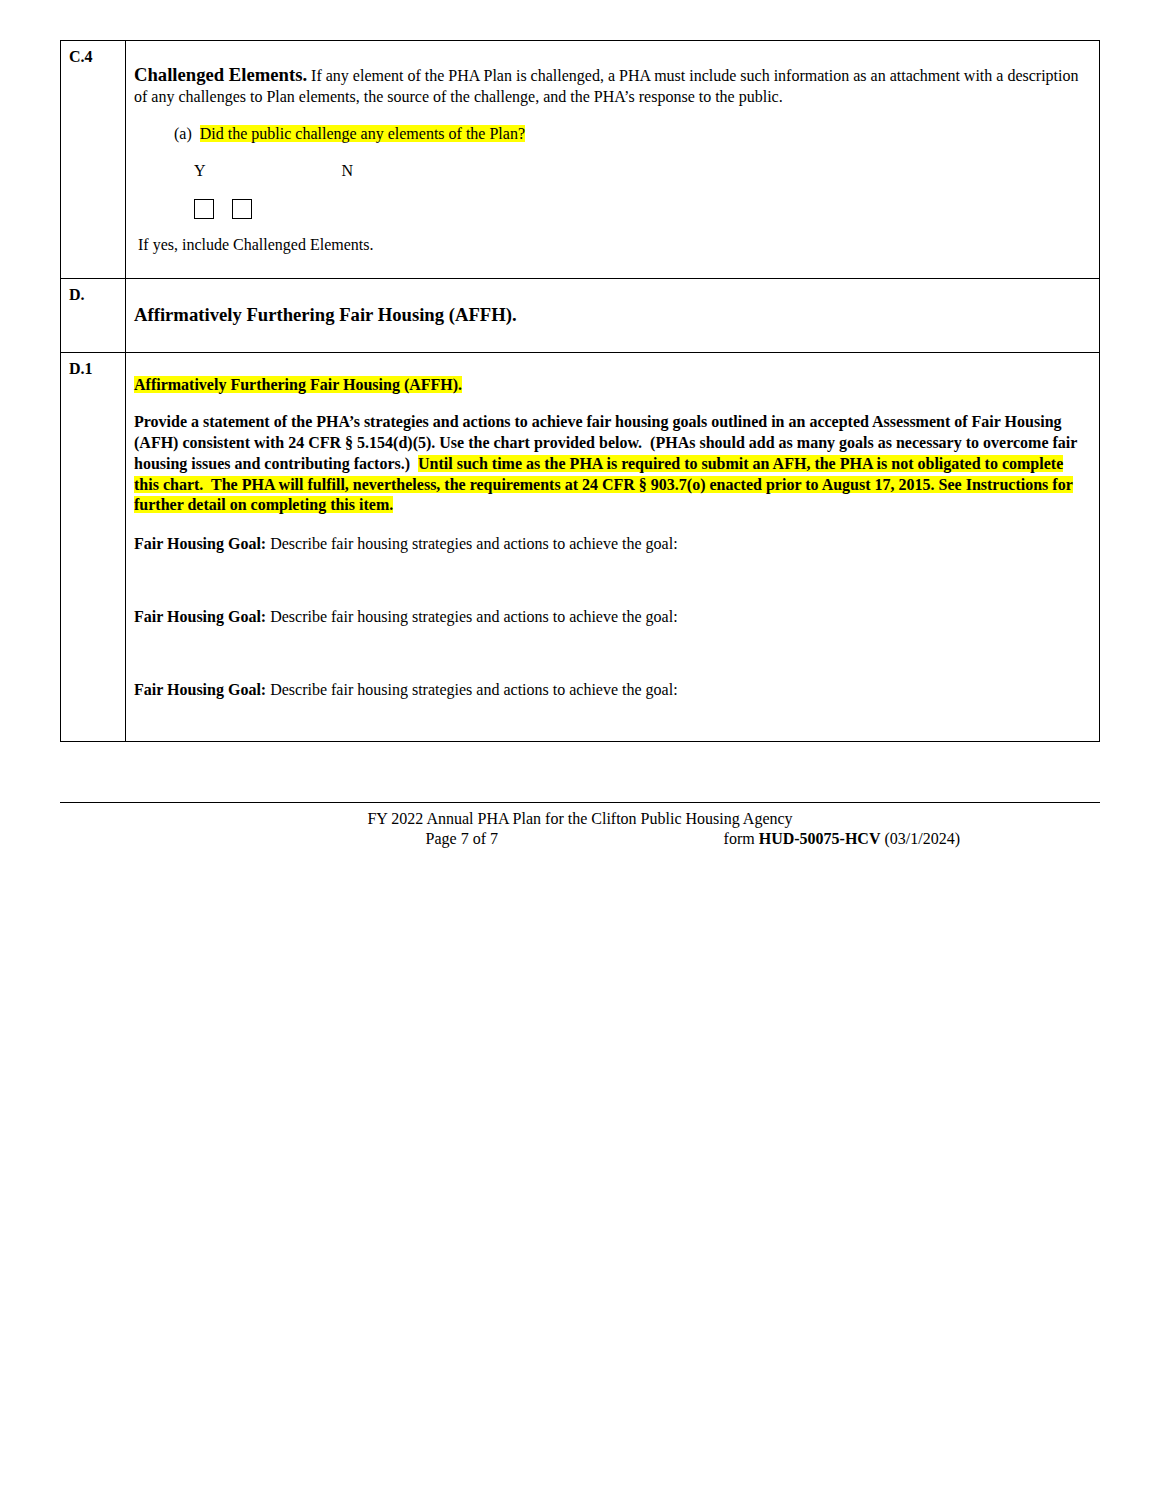| C.4 | Challenged Elements. If any element of the PHA Plan is challenged, a PHA must include such information as an attachment with a description of any challenges to Plan elements, the source of the challenge, and the PHA’s response to the public. (a) Did the public challenge any elements of the Plan? Y N If yes, include Challenged Elements. |
| D. | Affirmatively Furthering Fair Housing (AFFH). |
| D.1 | Affirmatively Furthering Fair Housing (AFFH). Provide a statement of the PHA’s strategies and actions to achieve fair housing goals outlined in an accepted Assessment of Fair Housing (AFH) consistent with 24 CFR § 5.154(d)(5). Use the chart provided below. (PHAs should add as many goals as necessary to overcome fair housing issues and contributing factors.) Until such time as the PHA is required to submit an AFH, the PHA is not obligated to complete this chart. The PHA will fulfill, nevertheless, the requirements at 24 CFR § 903.7(o) enacted prior to August 17, 2015. See Instructions for further detail on completing this item. Fair Housing Goal: Describe fair housing strategies and actions to achieve the goal: Fair Housing Goal: Describe fair housing strategies and actions to achieve the goal: Fair Housing Goal: Describe fair housing strategies and actions to achieve the goal: |
FY 2022 Annual PHA Plan for the Clifton Public Housing Agency
Page 7 of 7 form HUD-50075-HCV (03/1/2024)